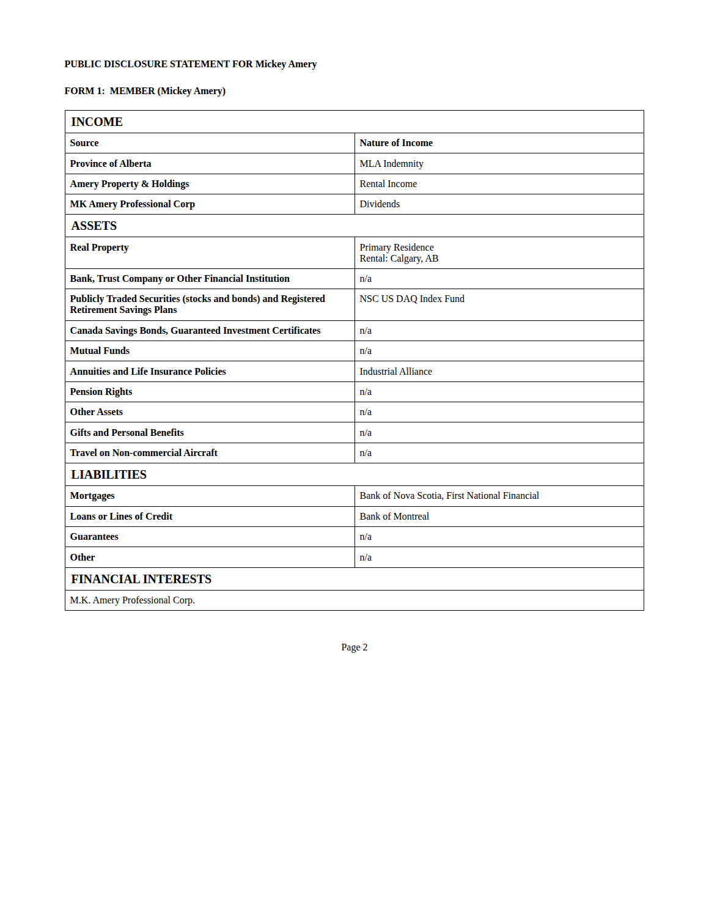PUBLIC DISCLOSURE STATEMENT FOR Mickey Amery
FORM 1: MEMBER (Mickey Amery)
| INCOME |
| Source | Nature of Income |
| Province of Alberta | MLA Indemnity |
| Amery Property & Holdings | Rental Income |
| MK Amery Professional Corp | Dividends |
| ASSETS |
| Real Property | Primary Residence Rental: Calgary, AB |
| Bank, Trust Company or Other Financial Institution | n/a |
| Publicly Traded Securities (stocks and bonds) and Registered Retirement Savings Plans | NSC US DAQ Index Fund |
| Canada Savings Bonds, Guaranteed Investment Certificates | n/a |
| Mutual Funds | n/a |
| Annuities and Life Insurance Policies | Industrial Alliance |
| Pension Rights | n/a |
| Other Assets | n/a |
| Gifts and Personal Benefits | n/a |
| Travel on Non-commercial Aircraft | n/a |
| LIABILITIES |
| Mortgages | Bank of Nova Scotia, First National Financial |
| Loans or Lines of Credit | Bank of Montreal |
| Guarantees | n/a |
| Other | n/a |
| FINANCIAL INTERESTS |
| M.K. Amery Professional Corp. |
Page 2